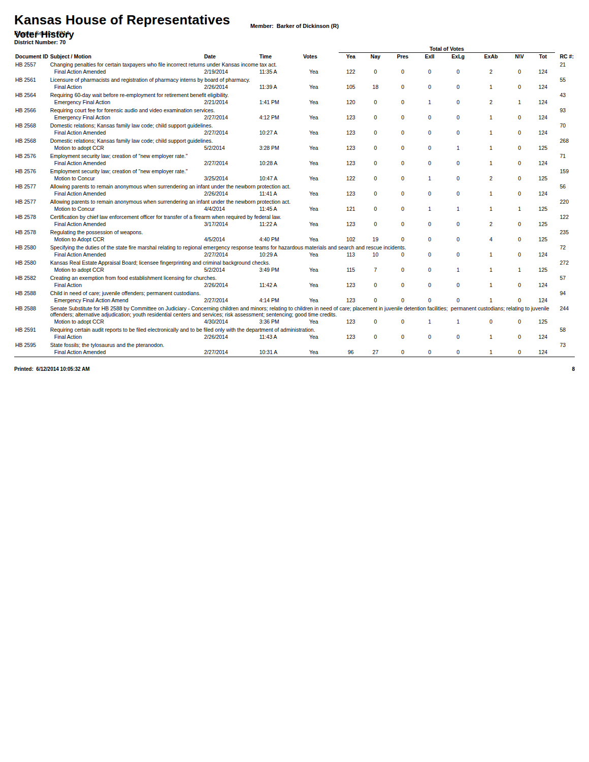Kansas House of Representatives
Voter History
Member: Barker of Dickinson (R)
Regular Session 2014
District Number: 70
| | Total of Votes | |
| --- | --- | --- |
| Document ID | Subject / Motion | Date | Time | Votes | Yea | Nay | Pres | ExII | ExLg | ExAb | N\V | Tot | RC #: |
| HB 2557 | Changing penalties for certain taxpayers who file incorrect returns under Kansas income tax act. | 21 |
| | Final Action Amended | 2/19/2014 | 11:35 A | Yea | 122 | 0 | 0 | 0 | 0 | 2 | 0 | 124 | |
| HB 2561 | Licensure of pharmacists and registration of pharmacy interns by board of pharmacy. | 55 |
| | Final Action | 2/26/2014 | 11:39 A | Yea | 105 | 18 | 0 | 0 | 0 | 1 | 0 | 124 | |
| HB 2564 | Requiring 60-day wait before re-employment for retirement benefit eligibility. | 43 |
| | Emergency Final Action | 2/21/2014 | 1:41 PM | Yea | 120 | 0 | 0 | 1 | 0 | 2 | 1 | 124 | |
| HB 2566 | Requiring court fee for forensic audio and video examination services. | 93 |
| | Emergency Final Action | 2/27/2014 | 4:12 PM | Yea | 123 | 0 | 0 | 0 | 0 | 1 | 0 | 124 | |
| HB 2568 | Domestic relations; Kansas family law code; child support guidelines. | 70 |
| | Final Action Amended | 2/27/2014 | 10:27 A | Yea | 123 | 0 | 0 | 0 | 0 | 1 | 0 | 124 | |
| HB 2568 | Domestic relations; Kansas family law code; child support guidelines. | 268 |
| | Motion to adopt CCR | 5/2/2014 | 3:28 PM | Yea | 123 | 0 | 0 | 0 | 1 | 1 | 0 | 125 | |
| HB 2576 | Employment security law; creation of "new employer rate." | 71 |
| | Final Action Amended | 2/27/2014 | 10:28 A | Yea | 123 | 0 | 0 | 0 | 0 | 1 | 0 | 124 | |
| HB 2576 | Employment security law; creation of "new employer rate." | 159 |
| | Motion to Concur | 3/25/2014 | 10:47 A | Yea | 122 | 0 | 0 | 1 | 0 | 2 | 0 | 125 | |
| HB 2577 | Allowing parents to remain anonymous when surrendering an infant under the newborn protection act. | 56 |
| | Final Action Amended | 2/26/2014 | 11:41 A | Yea | 123 | 0 | 0 | 0 | 0 | 1 | 0 | 124 | |
| HB 2577 | Allowing parents to remain anonymous when surrendering an infant under the newborn protection act. | 220 |
| | Motion to Concur | 4/4/2014 | 11:45 A | Yea | 121 | 0 | 0 | 1 | 1 | 1 | 1 | 125 | |
| HB 2578 | Certification by chief law enforcement officer for transfer of a firearm when required by federal law. | 122 |
| | Final Action Amended | 3/17/2014 | 11:22 A | Yea | 123 | 0 | 0 | 0 | 0 | 2 | 0 | 125 | |
| HB 2578 | Regulating the possession of weapons. | 235 |
| | Motion to Adopt CCR | 4/5/2014 | 4:40 PM | Yea | 102 | 19 | 0 | 0 | 0 | 4 | 0 | 125 | |
| HB 2580 | Specifying the duties of the state fire marshal relating to regional emergency response teams for hazardous materials and search and rescue incidents. | 72 |
| | Final Action Amended | 2/27/2014 | 10:29 A | Yea | 113 | 10 | 0 | 0 | 0 | 1 | 0 | 124 | |
| HB 2580 | Kansas Real Estate Appraisal Board; licensee fingerprinting and criminal background checks. | 272 |
| | Motion to adopt CCR | 5/2/2014 | 3:49 PM | Yea | 115 | 7 | 0 | 0 | 1 | 1 | 1 | 125 | |
| HB 2582 | Creating an exemption from food establishment licensing for churches. | 57 |
| | Final Action | 2/26/2014 | 11:42 A | Yea | 123 | 0 | 0 | 0 | 0 | 1 | 0 | 124 | |
| HB 2588 | Child in need of care; juvenile offenders; permanent custodians. | 94 |
| | Emergency Final Action Amend | 2/27/2014 | 4:14 PM | Yea | 123 | 0 | 0 | 0 | 0 | 1 | 0 | 124 | |
| HB 2588 | Senate Substitute for HB 2588 by Committee on Judiciary - Concerning children and minors; relating to children in need of care; placement in juvenile detention facilities; permanent custodians; relating to juvenile offenders; alternative adjudication; youth residential centers and services; risk assessment; sentencing; good time credits. | 244 |
| | Motion to adopt CCR | 4/30/2014 | 3:36 PM | Yea | 123 | 0 | 0 | 1 | 1 | 0 | 0 | 125 | |
| HB 2591 | Requiring certain audit reports to be filed electronically and to be filed only with the department of administration. | 58 |
| | Final Action | 2/26/2014 | 11:43 A | Yea | 123 | 0 | 0 | 0 | 0 | 1 | 0 | 124 | |
| HB 2595 | State fossils; the tylosaurus and the pteranodon. | 73 |
| | Final Action Amended | 2/27/2014 | 10:31 A | Yea | 96 | 27 | 0 | 0 | 0 | 1 | 0 | 124 | |
Printed: 6/12/2014 10:05:32 AM 8